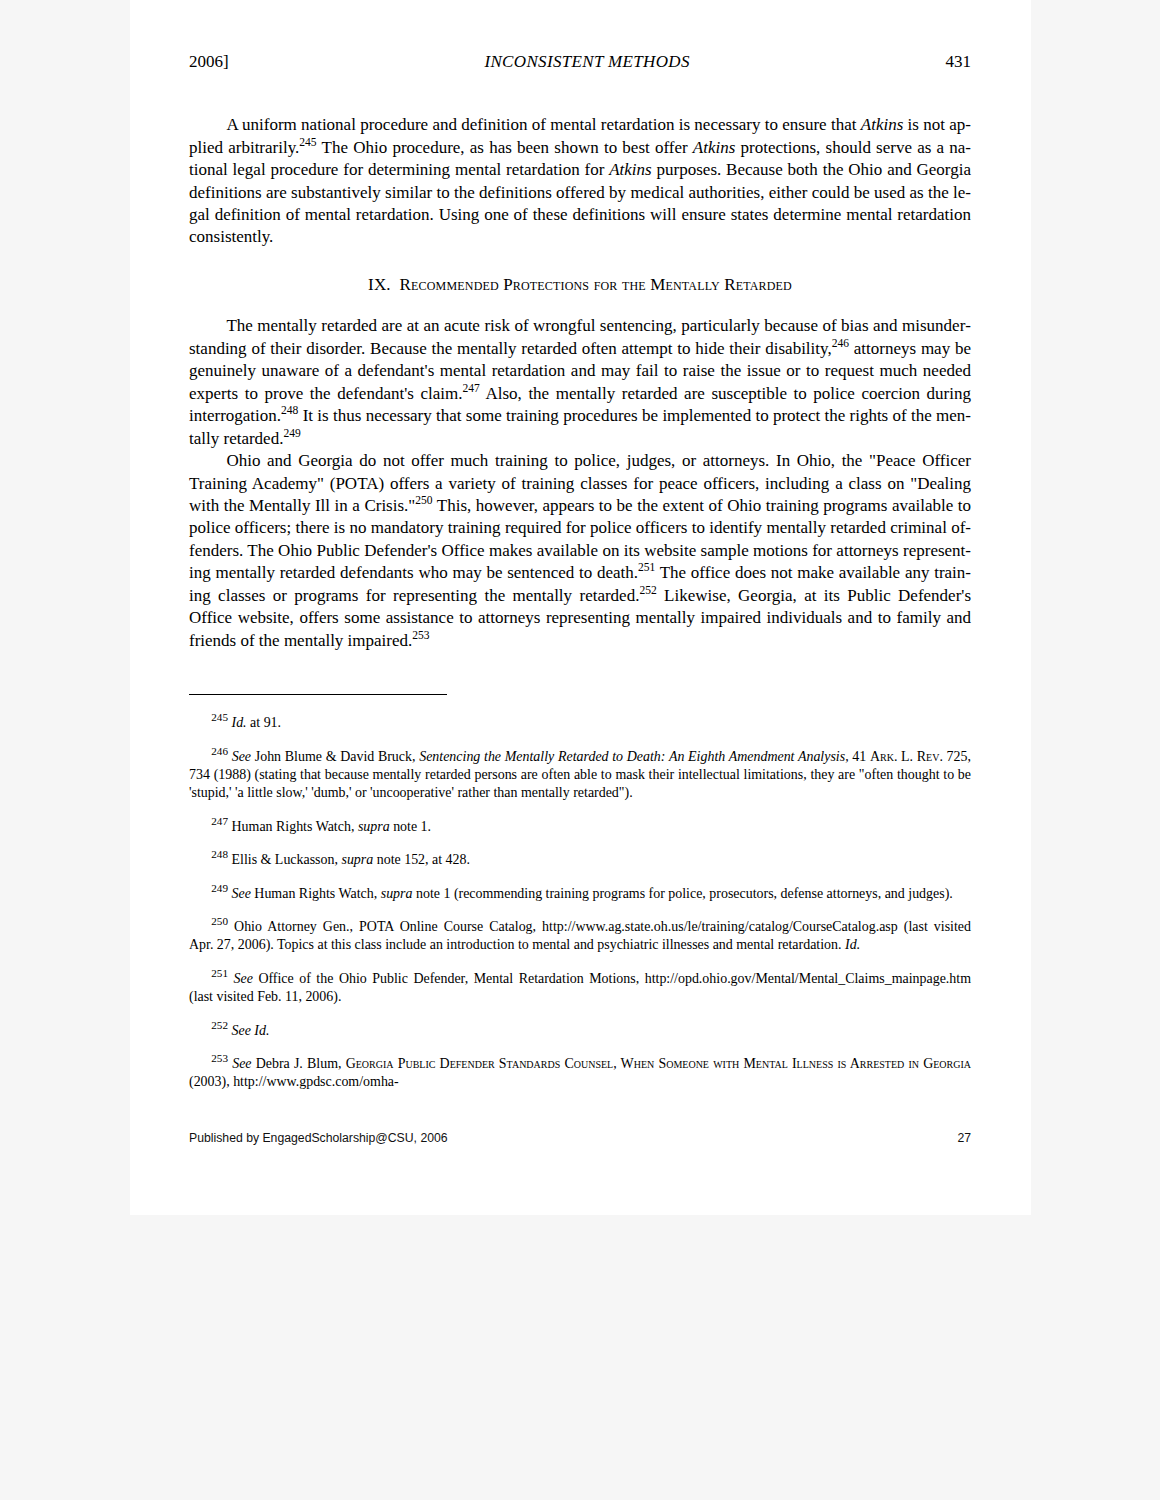2006] INCONSISTENT METHODS 431
A uniform national procedure and definition of mental retardation is necessary to ensure that Atkins is not applied arbitrarily.245 The Ohio procedure, as has been shown to best offer Atkins protections, should serve as a national legal procedure for determining mental retardation for Atkins purposes. Because both the Ohio and Georgia definitions are substantively similar to the definitions offered by medical authorities, either could be used as the legal definition of mental retardation. Using one of these definitions will ensure states determine mental retardation consistently.
IX. Recommended Protections for the Mentally Retarded
The mentally retarded are at an acute risk of wrongful sentencing, particularly because of bias and misunderstanding of their disorder. Because the mentally retarded often attempt to hide their disability,246 attorneys may be genuinely unaware of a defendant's mental retardation and may fail to raise the issue or to request much needed experts to prove the defendant's claim.247 Also, the mentally retarded are susceptible to police coercion during interrogation.248 It is thus necessary that some training procedures be implemented to protect the rights of the mentally retarded.249
Ohio and Georgia do not offer much training to police, judges, or attorneys. In Ohio, the "Peace Officer Training Academy" (POTA) offers a variety of training classes for peace officers, including a class on "Dealing with the Mentally Ill in a Crisis."250 This, however, appears to be the extent of Ohio training programs available to police officers; there is no mandatory training required for police officers to identify mentally retarded criminal offenders. The Ohio Public Defender's Office makes available on its website sample motions for attorneys representing mentally retarded defendants who may be sentenced to death.251 The office does not make available any training classes or programs for representing the mentally retarded.252 Likewise, Georgia, at its Public Defender's Office website, offers some assistance to attorneys representing mentally impaired individuals and to family and friends of the mentally impaired.253
245 Id. at 91.
246 See John Blume & David Bruck, Sentencing the Mentally Retarded to Death: An Eighth Amendment Analysis, 41 Ark. L. Rev. 725, 734 (1988) (stating that because mentally retarded persons are often able to mask their intellectual limitations, they are "often thought to be 'stupid,' 'a little slow,' 'dumb,' or 'uncooperative' rather than mentally retarded").
247 Human Rights Watch, supra note 1.
248 Ellis & Luckasson, supra note 152, at 428.
249 See Human Rights Watch, supra note 1 (recommending training programs for police, prosecutors, defense attorneys, and judges).
250 Ohio Attorney Gen., POTA Online Course Catalog, http://www.ag.state.oh.us/le/training/catalog/CourseCatalog.asp (last visited Apr. 27, 2006). Topics at this class include an introduction to mental and psychiatric illnesses and mental retardation. Id.
251 See Office of the Ohio Public Defender, Mental Retardation Motions, http://opd.ohio.gov/Mental/Mental_Claims_mainpage.htm (last visited Feb. 11, 2006).
252 See Id.
253 See Debra J. Blum, Georgia Public Defender Standards Counsel, When Someone with Mental Illness is Arrested in Georgia (2003), http://www.gpdsc.com/omha-
Published by EngagedScholarship@CSU, 2006 27